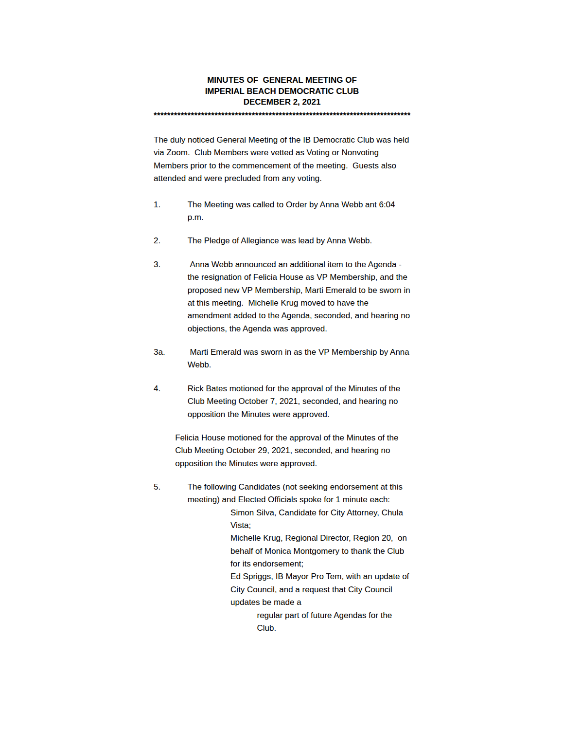MINUTES OF GENERAL MEETING OF IMPERIAL BEACH DEMOCRATIC CLUB DECEMBER 2, 2021
****************************************************************************
The duly noticed General Meeting of the IB Democratic Club was held via Zoom. Club Members were vetted as Voting or Nonvoting Members prior to the commencement of the meeting. Guests also attended and were precluded from any voting.
1. The Meeting was called to Order by Anna Webb ant 6:04 p.m.
2. The Pledge of Allegiance was lead by Anna Webb.
3. Anna Webb announced an additional item to the Agenda - the resignation of Felicia House as VP Membership, and the proposed new VP Membership, Marti Emerald to be sworn in at this meeting. Michelle Krug moved to have the amendment added to the Agenda, seconded, and hearing no objections, the Agenda was approved.
3a. Marti Emerald was sworn in as the VP Membership by Anna Webb.
4. Rick Bates motioned for the approval of the Minutes of the Club Meeting October 7, 2021, seconded, and hearing no opposition the Minutes were approved.
Felicia House motioned for the approval of the Minutes of the Club Meeting October 29, 2021, seconded, and hearing no opposition the Minutes were approved.
5. The following Candidates (not seeking endorsement at this meeting) and Elected Officials spoke for 1 minute each:
Simon Silva, Candidate for City Attorney, Chula Vista;
Michelle Krug, Regional Director, Region 20, on behalf of Monica Montgomery to thank the Club for its endorsement;
Ed Spriggs, IB Mayor Pro Tem, with an update of City Council, and a request that City Council updates be made a regular part of future Agendas for the Club.